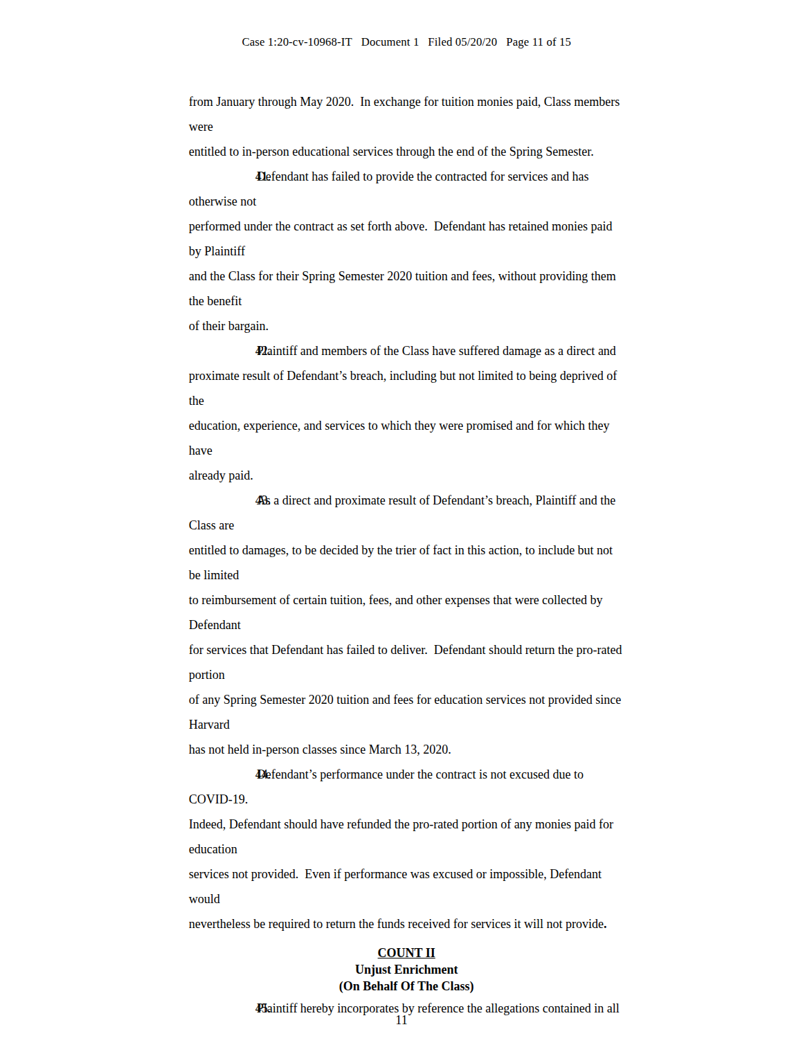Case 1:20-cv-10968-IT Document 1 Filed 05/20/20 Page 11 of 15
from January through May 2020. In exchange for tuition monies paid, Class members were
entitled to in-person educational services through the end of the Spring Semester.
41. Defendant has failed to provide the contracted for services and has otherwise not
performed under the contract as set forth above. Defendant has retained monies paid by Plaintiff
and the Class for their Spring Semester 2020 tuition and fees, without providing them the benefit
of their bargain.
42. Plaintiff and members of the Class have suffered damage as a direct and
proximate result of Defendant’s breach, including but not limited to being deprived of the
education, experience, and services to which they were promised and for which they have
already paid.
43. As a direct and proximate result of Defendant’s breach, Plaintiff and the Class are
entitled to damages, to be decided by the trier of fact in this action, to include but not be limited
to reimbursement of certain tuition, fees, and other expenses that were collected by Defendant
for services that Defendant has failed to deliver. Defendant should return the pro-rated portion
of any Spring Semester 2020 tuition and fees for education services not provided since Harvard
has not held in-person classes since March 13, 2020.
44. Defendant’s performance under the contract is not excused due to COVID-19.
Indeed, Defendant should have refunded the pro-rated portion of any monies paid for education
services not provided. Even if performance was excused or impossible, Defendant would
nevertheless be required to return the funds received for services it will not provide.
COUNT II
Unjust Enrichment
(On Behalf Of The Class)
45. Plaintiff hereby incorporates by reference the allegations contained in all
11